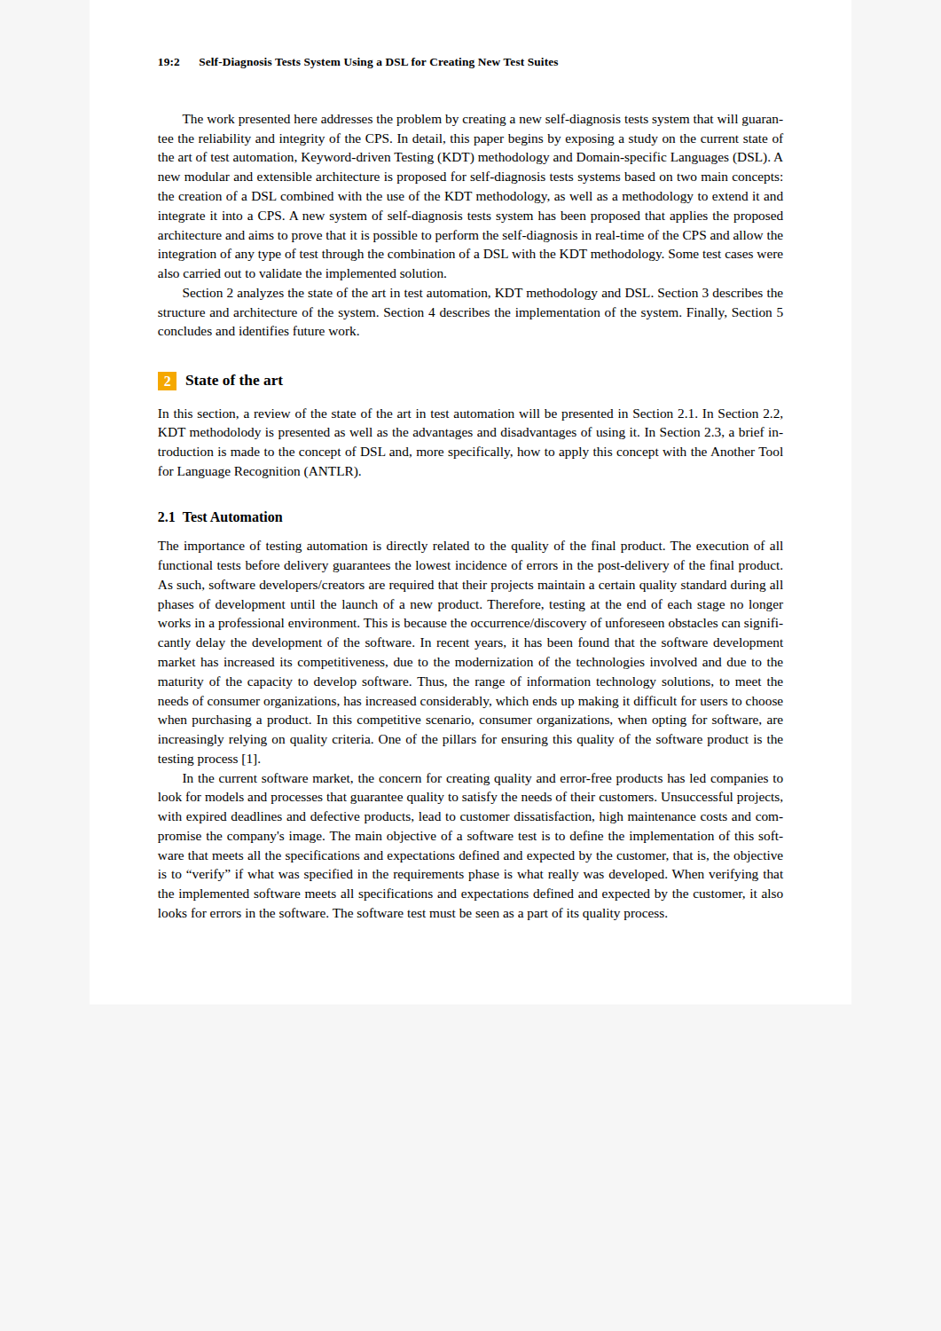19:2 Self-Diagnosis Tests System Using a DSL for Creating New Test Suites
The work presented here addresses the problem by creating a new self-diagnosis tests system that will guarantee the reliability and integrity of the CPS. In detail, this paper begins by exposing a study on the current state of the art of test automation, Keyword-driven Testing (KDT) methodology and Domain-specific Languages (DSL). A new modular and extensible architecture is proposed for self-diagnosis tests systems based on two main concepts: the creation of a DSL combined with the use of the KDT methodology, as well as a methodology to extend it and integrate it into a CPS. A new system of self-diagnosis tests system has been proposed that applies the proposed architecture and aims to prove that it is possible to perform the self-diagnosis in real-time of the CPS and allow the integration of any type of test through the combination of a DSL with the KDT methodology. Some test cases were also carried out to validate the implemented solution.
Section 2 analyzes the state of the art in test automation, KDT methodology and DSL. Section 3 describes the structure and architecture of the system. Section 4 describes the implementation of the system. Finally, Section 5 concludes and identifies future work.
2 State of the art
In this section, a review of the state of the art in test automation will be presented in Section 2.1. In Section 2.2, KDT methodolody is presented as well as the advantages and disadvantages of using it. In Section 2.3, a brief introduction is made to the concept of DSL and, more specifically, how to apply this concept with the Another Tool for Language Recognition (ANTLR).
2.1 Test Automation
The importance of testing automation is directly related to the quality of the final product. The execution of all functional tests before delivery guarantees the lowest incidence of errors in the post-delivery of the final product. As such, software developers/creators are required that their projects maintain a certain quality standard during all phases of development until the launch of a new product. Therefore, testing at the end of each stage no longer works in a professional environment. This is because the occurrence/discovery of unforeseen obstacles can significantly delay the development of the software. In recent years, it has been found that the software development market has increased its competitiveness, due to the modernization of the technologies involved and due to the maturity of the capacity to develop software. Thus, the range of information technology solutions, to meet the needs of consumer organizations, has increased considerably, which ends up making it difficult for users to choose when purchasing a product. In this competitive scenario, consumer organizations, when opting for software, are increasingly relying on quality criteria. One of the pillars for ensuring this quality of the software product is the testing process [1].
In the current software market, the concern for creating quality and error-free products has led companies to look for models and processes that guarantee quality to satisfy the needs of their customers. Unsuccessful projects, with expired deadlines and defective products, lead to customer dissatisfaction, high maintenance costs and compromise the company's image. The main objective of a software test is to define the implementation of this software that meets all the specifications and expectations defined and expected by the customer, that is, the objective is to “verify” if what was specified in the requirements phase is what really was developed. When verifying that the implemented software meets all specifications and expectations defined and expected by the customer, it also looks for errors in the software. The software test must be seen as a part of its quality process.